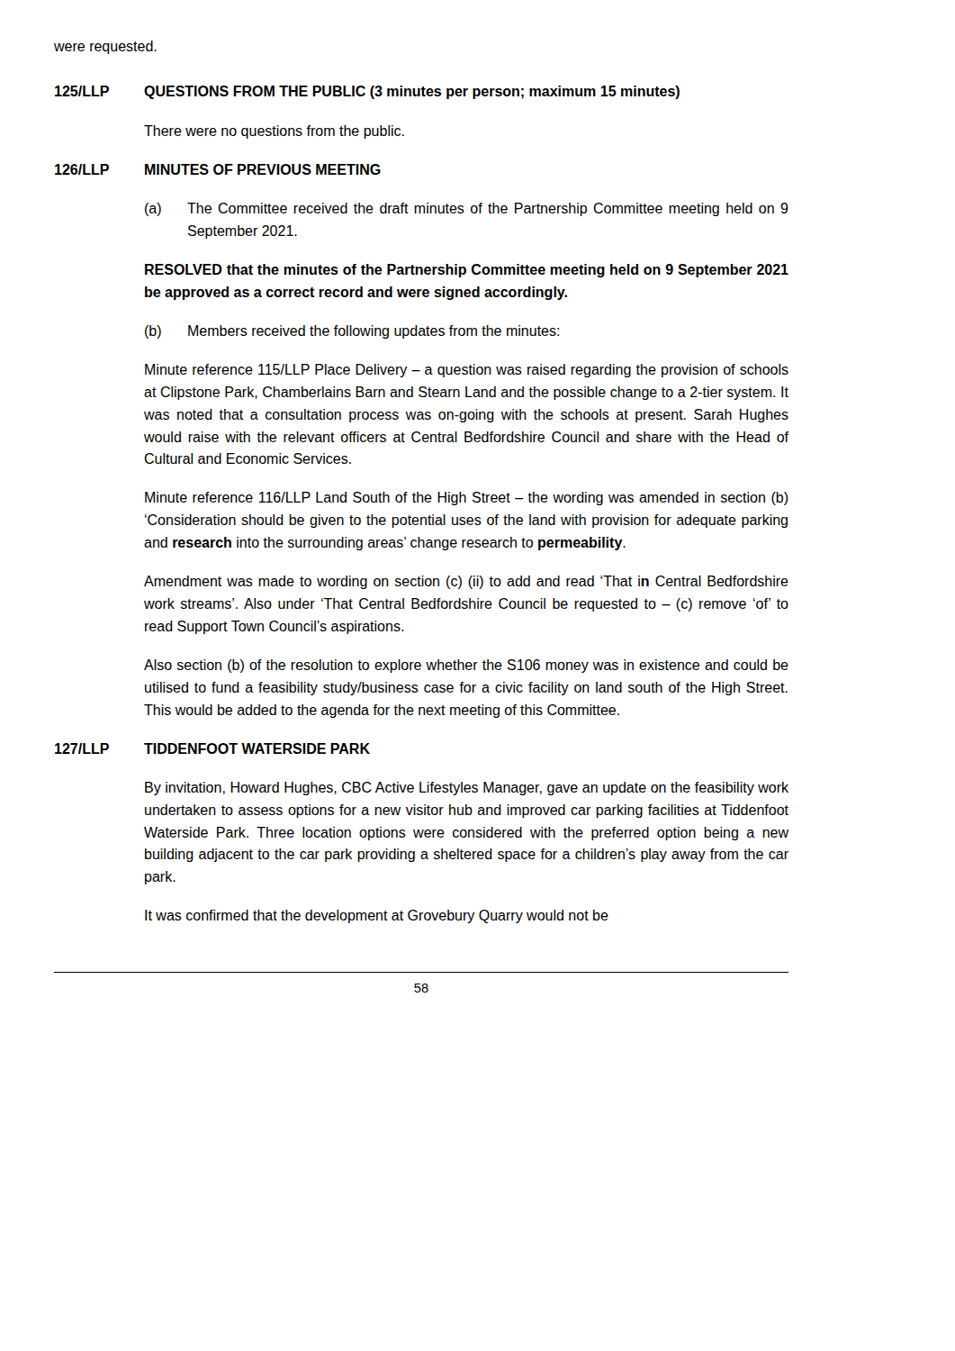were requested.
125/LLP
QUESTIONS FROM THE PUBLIC (3 minutes per person; maximum 15 minutes)
There were no questions from the public.
126/LLP
MINUTES OF PREVIOUS MEETING
(a)
The Committee received the draft minutes of the Partnership Committee meeting held on 9 September 2021.
RESOLVED that the minutes of the Partnership Committee meeting held on 9 September 2021 be approved as a correct record and were signed accordingly.
(b)
Members received the following updates from the minutes:
Minute reference 115/LLP Place Delivery – a question was raised regarding the provision of schools at Clipstone Park, Chamberlains Barn and Stearn Land and the possible change to a 2-tier system. It was noted that a consultation process was on-going with the schools at present. Sarah Hughes would raise with the relevant officers at Central Bedfordshire Council and share with the Head of Cultural and Economic Services.
Minute reference 116/LLP Land South of the High Street – the wording was amended in section (b) ‘Consideration should be given to the potential uses of the land with provision for adequate parking and research into the surrounding areas’ change research to permeability.
Amendment was made to wording on section (c) (ii) to add and read ‘That in Central Bedfordshire work streams’. Also under ‘That Central Bedfordshire Council be requested to – (c) remove ‘of’ to read Support Town Council’s aspirations.
Also section (b) of the resolution to explore whether the S106 money was in existence and could be utilised to fund a feasibility study/business case for a civic facility on land south of the High Street. This would be added to the agenda for the next meeting of this Committee.
127/LLP
TIDDENFOOT WATERSIDE PARK
By invitation, Howard Hughes, CBC Active Lifestyles Manager, gave an update on the feasibility work undertaken to assess options for a new visitor hub and improved car parking facilities at Tiddenfoot Waterside Park. Three location options were considered with the preferred option being a new building adjacent to the car park providing a sheltered space for a children’s play away from the car park.
It was confirmed that the development at Grovebury Quarry would not be
58